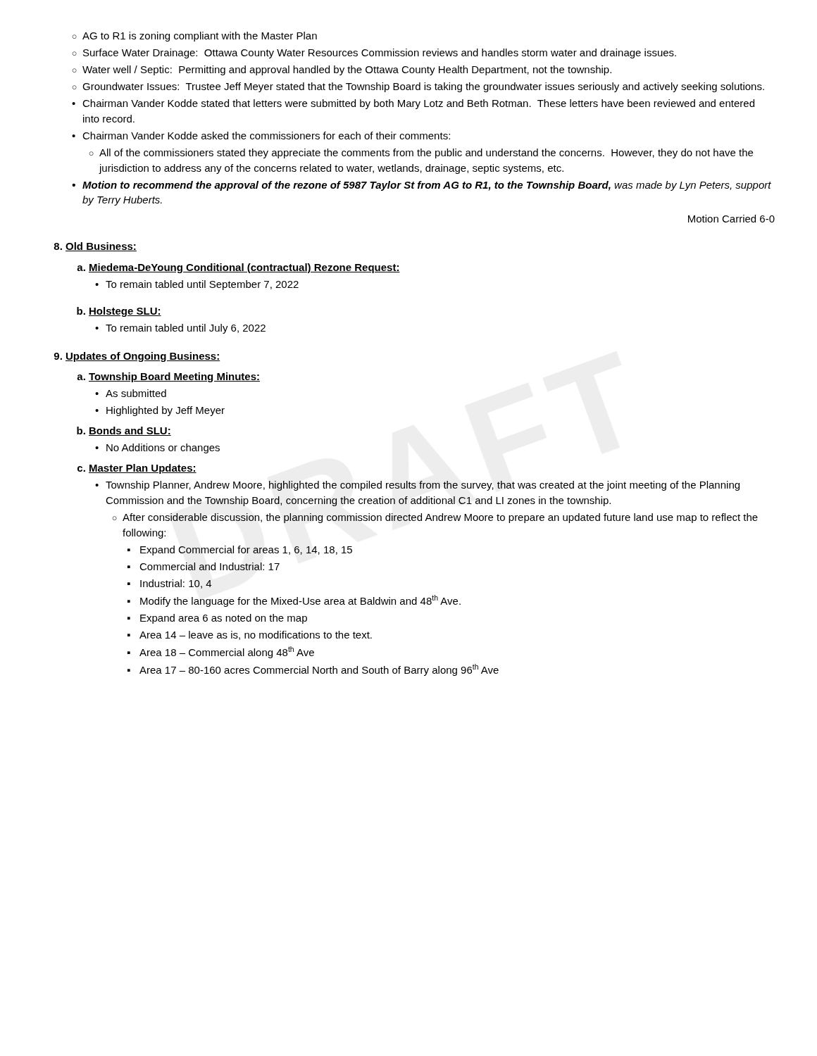DRAFT
AG to R1 is zoning compliant with the Master Plan
Surface Water Drainage: Ottawa County Water Resources Commission reviews and handles storm water and drainage issues.
Water well / Septic: Permitting and approval handled by the Ottawa County Health Department, not the township.
Groundwater Issues: Trustee Jeff Meyer stated that the Township Board is taking the groundwater issues seriously and actively seeking solutions.
Chairman Vander Kodde stated that letters were submitted by both Mary Lotz and Beth Rotman. These letters have been reviewed and entered into record.
Chairman Vander Kodde asked the commissioners for each of their comments:
All of the commissioners stated they appreciate the comments from the public and understand the concerns. However, they do not have the jurisdiction to address any of the concerns related to water, wetlands, drainage, septic systems, etc.
Motion to recommend the approval of the rezone of 5987 Taylor St from AG to R1, to the Township Board, was made by Lyn Peters, support by Terry Huberts.
Motion Carried 6-0
Old Business:
Miedema-DeYoung Conditional (contractual) Rezone Request:
To remain tabled until September 7, 2022
Holstege SLU:
To remain tabled until July 6, 2022
Updates of Ongoing Business:
Township Board Meeting Minutes:
As submitted
Highlighted by Jeff Meyer
Bonds and SLU:
No Additions or changes
Master Plan Updates:
Township Planner, Andrew Moore, highlighted the compiled results from the survey, that was created at the joint meeting of the Planning Commission and the Township Board, concerning the creation of additional C1 and LI zones in the township.
After considerable discussion, the planning commission directed Andrew Moore to prepare an updated future land use map to reflect the following:
Expand Commercial for areas 1, 6, 14, 18, 15
Commercial and Industrial: 17
Industrial: 10, 4
Modify the language for the Mixed-Use area at Baldwin and 48th Ave.
Expand area 6 as noted on the map
Area 14 – leave as is, no modifications to the text.
Area 18 – Commercial along 48th Ave
Area 17 – 80-160 acres Commercial North and South of Barry along 96th Ave